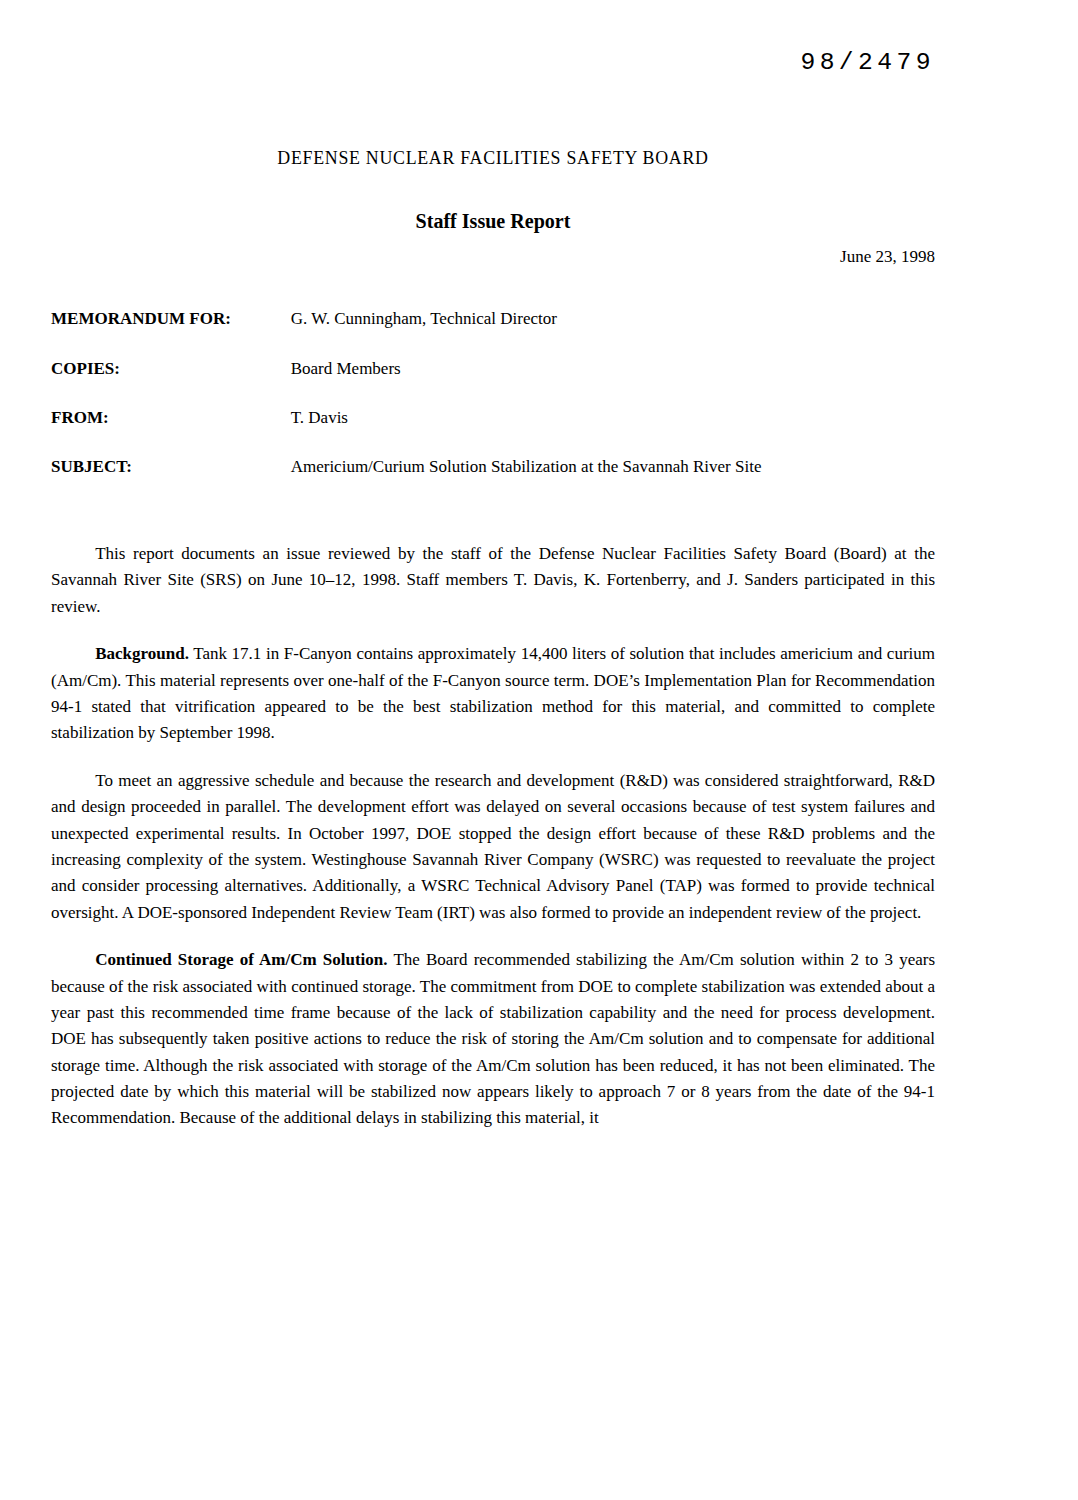98/2479
DEFENSE NUCLEAR FACILITIES SAFETY BOARD
Staff Issue Report
June 23, 1998
| MEMORANDUM FOR: | G. W. Cunningham, Technical Director |
| COPIES: | Board Members |
| FROM: | T. Davis |
| SUBJECT: | Americium/Curium Solution Stabilization at the Savannah River Site |
This report documents an issue reviewed by the staff of the Defense Nuclear Facilities Safety Board (Board) at the Savannah River Site (SRS) on June 10–12, 1998. Staff members T. Davis, K. Fortenberry, and J. Sanders participated in this review.
Background. Tank 17.1 in F-Canyon contains approximately 14,400 liters of solution that includes americium and curium (Am/Cm). This material represents over one-half of the F-Canyon source term. DOE’s Implementation Plan for Recommendation 94-1 stated that vitrification appeared to be the best stabilization method for this material, and committed to complete stabilization by September 1998.
To meet an aggressive schedule and because the research and development (R&D) was considered straightforward, R&D and design proceeded in parallel. The development effort was delayed on several occasions because of test system failures and unexpected experimental results. In October 1997, DOE stopped the design effort because of these R&D problems and the increasing complexity of the system. Westinghouse Savannah River Company (WSRC) was requested to reevaluate the project and consider processing alternatives. Additionally, a WSRC Technical Advisory Panel (TAP) was formed to provide technical oversight. A DOE-sponsored Independent Review Team (IRT) was also formed to provide an independent review of the project.
Continued Storage of Am/Cm Solution. The Board recommended stabilizing the Am/Cm solution within 2 to 3 years because of the risk associated with continued storage. The commitment from DOE to complete stabilization was extended about a year past this recommended time frame because of the lack of stabilization capability and the need for process development. DOE has subsequently taken positive actions to reduce the risk of storing the Am/Cm solution and to compensate for additional storage time. Although the risk associated with storage of the Am/Cm solution has been reduced, it has not been eliminated. The projected date by which this material will be stabilized now appears likely to approach 7 or 8 years from the date of the 94-1 Recommendation. Because of the additional delays in stabilizing this material, it